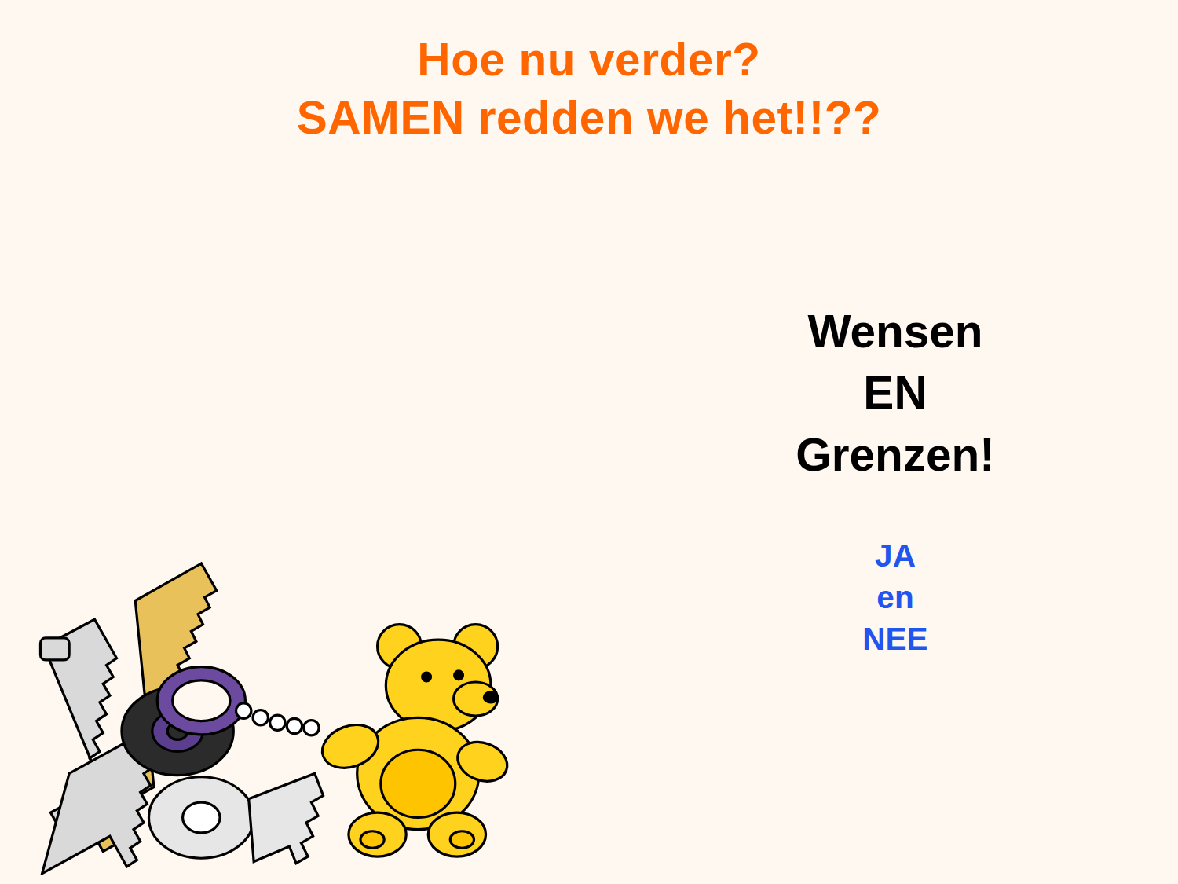Hoe nu verder?
SAMEN redden we het!!??
Wensen
EN
Grenzen!
JA
en
NEE
Sleutelbos met geel beertje